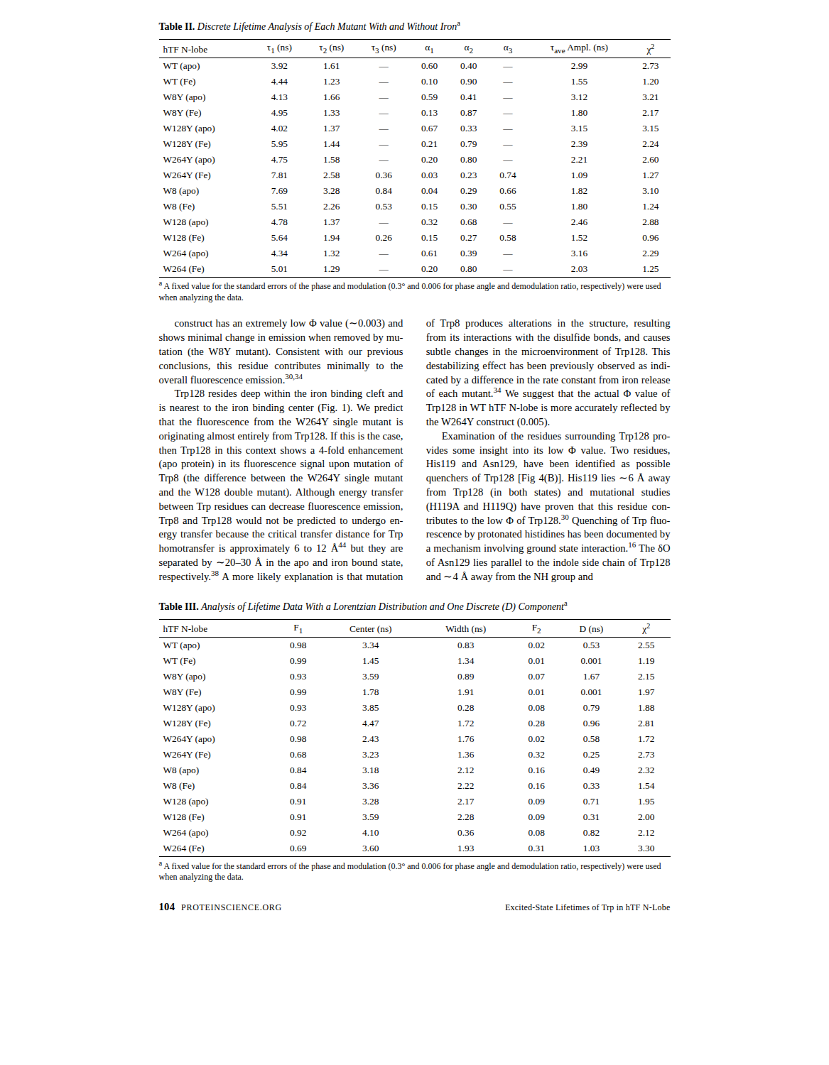Table II. Discrete Lifetime Analysis of Each Mutant With and Without Iron a
| hTF N-lobe | τ 1 (ns) | τ 2 (ns) | τ 3 (ns) | α 1 | α 2 | α 3 | τ ave Ampl. (ns) | χ 2 |
| --- | --- | --- | --- | --- | --- | --- | --- | --- |
| WT (apo) | 3.92 | 1.61 | — | 0.60 | 0.40 | — | 2.99 | 2.73 |
| WT (Fe) | 4.44 | 1.23 | — | 0.10 | 0.90 | — | 1.55 | 1.20 |
| W8Y (apo) | 4.13 | 1.66 | — | 0.59 | 0.41 | — | 3.12 | 3.21 |
| W8Y (Fe) | 4.95 | 1.33 | — | 0.13 | 0.87 | — | 1.80 | 2.17 |
| W128Y (apo) | 4.02 | 1.37 | — | 0.67 | 0.33 | — | 3.15 | 3.15 |
| W128Y (Fe) | 5.95 | 1.44 | — | 0.21 | 0.79 | — | 2.39 | 2.24 |
| W264Y (apo) | 4.75 | 1.58 | — | 0.20 | 0.80 | — | 2.21 | 2.60 |
| W264Y (Fe) | 7.81 | 2.58 | 0.36 | 0.03 | 0.23 | 0.74 | 1.09 | 1.27 |
| W8 (apo) | 7.69 | 3.28 | 0.84 | 0.04 | 0.29 | 0.66 | 1.82 | 3.10 |
| W8 (Fe) | 5.51 | 2.26 | 0.53 | 0.15 | 0.30 | 0.55 | 1.80 | 1.24 |
| W128 (apo) | 4.78 | 1.37 | — | 0.32 | 0.68 | — | 2.46 | 2.88 |
| W128 (Fe) | 5.64 | 1.94 | 0.26 | 0.15 | 0.27 | 0.58 | 1.52 | 0.96 |
| W264 (apo) | 4.34 | 1.32 | — | 0.61 | 0.39 | — | 3.16 | 2.29 |
| W264 (Fe) | 5.01 | 1.29 | — | 0.20 | 0.80 | — | 2.03 | 1.25 |
a A fixed value for the standard errors of the phase and modulation (0.3° and 0.006 for phase angle and demodulation ratio, respectively) were used when analyzing the data.
construct has an extremely low Φ value (∼0.003) and shows minimal change in emission when removed by mutation (the W8Y mutant). Consistent with our previous conclusions, this residue contributes minimally to the overall fluorescence emission.30,34
Trp128 resides deep within the iron binding cleft and is nearest to the iron binding center (Fig. 1). We predict that the fluorescence from the W264Y single mutant is originating almost entirely from Trp128. If this is the case, then Trp128 in this context shows a 4-fold enhancement (apo protein) in its fluorescence signal upon mutation of Trp8 (the difference between the W264Y single mutant and the W128 double mutant). Although energy transfer between Trp residues can decrease fluorescence emission, Trp8 and Trp128 would not be predicted to undergo energy transfer because the critical transfer distance for Trp homotransfer is approximately 6 to 12 Å44 but they are separated by ∼20–30 Å in the apo and iron bound state, respectively.38 A more likely explanation is that mutation of Trp8 produces alterations in the structure, resulting from its interactions with the disulfide bonds, and causes subtle changes in the microenvironment of Trp128. This destabilizing effect has been previously observed as indicated by a difference in the rate constant from iron release of each mutant.34 We suggest that the actual Φ value of Trp128 in WT hTF N-lobe is more accurately reflected by the W264Y construct (0.005).
Examination of the residues surrounding Trp128 provides some insight into its low Φ value. Two residues, His119 and Asn129, have been identified as possible quenchers of Trp128 [Fig 4(B)]. His119 lies ∼6 Å away from Trp128 (in both states) and mutational studies (H119A and H119Q) have proven that this residue contributes to the low Φ of Trp128.30 Quenching of Trp fluorescence by protonated histidines has been documented by a mechanism involving ground state interaction.16 The δO of Asn129 lies parallel to the indole side chain of Trp128 and ∼4 Å away from the NH group and
Table III. Analysis of Lifetime Data With a Lorentzian Distribution and One Discrete (D) Component a
| hTF N-lobe | F 1 | Center (ns) | Width (ns) | F 2 | D (ns) | χ 2 |
| --- | --- | --- | --- | --- | --- | --- |
| WT (apo) | 0.98 | 3.34 | 0.83 | 0.02 | 0.53 | 2.55 |
| WT (Fe) | 0.99 | 1.45 | 1.34 | 0.01 | 0.001 | 1.19 |
| W8Y (apo) | 0.93 | 3.59 | 0.89 | 0.07 | 1.67 | 2.15 |
| W8Y (Fe) | 0.99 | 1.78 | 1.91 | 0.01 | 0.001 | 1.97 |
| W128Y (apo) | 0.93 | 3.85 | 0.28 | 0.08 | 0.79 | 1.88 |
| W128Y (Fe) | 0.72 | 4.47 | 1.72 | 0.28 | 0.96 | 2.81 |
| W264Y (apo) | 0.98 | 2.43 | 1.76 | 0.02 | 0.58 | 1.72 |
| W264Y (Fe) | 0.68 | 3.23 | 1.36 | 0.32 | 0.25 | 2.73 |
| W8 (apo) | 0.84 | 3.18 | 2.12 | 0.16 | 0.49 | 2.32 |
| W8 (Fe) | 0.84 | 3.36 | 2.22 | 0.16 | 0.33 | 1.54 |
| W128 (apo) | 0.91 | 3.28 | 2.17 | 0.09 | 0.71 | 1.95 |
| W128 (Fe) | 0.91 | 3.59 | 2.28 | 0.09 | 0.31 | 2.00 |
| W264 (apo) | 0.92 | 4.10 | 0.36 | 0.08 | 0.82 | 2.12 |
| W264 (Fe) | 0.69 | 3.60 | 1.93 | 0.31 | 1.03 | 3.30 |
a A fixed value for the standard errors of the phase and modulation (0.3° and 0.006 for phase angle and demodulation ratio, respectively) were used when analyzing the data.
104 PROTEINSCIENCE.ORG
Excited-State Lifetimes of Trp in hTF N-Lobe